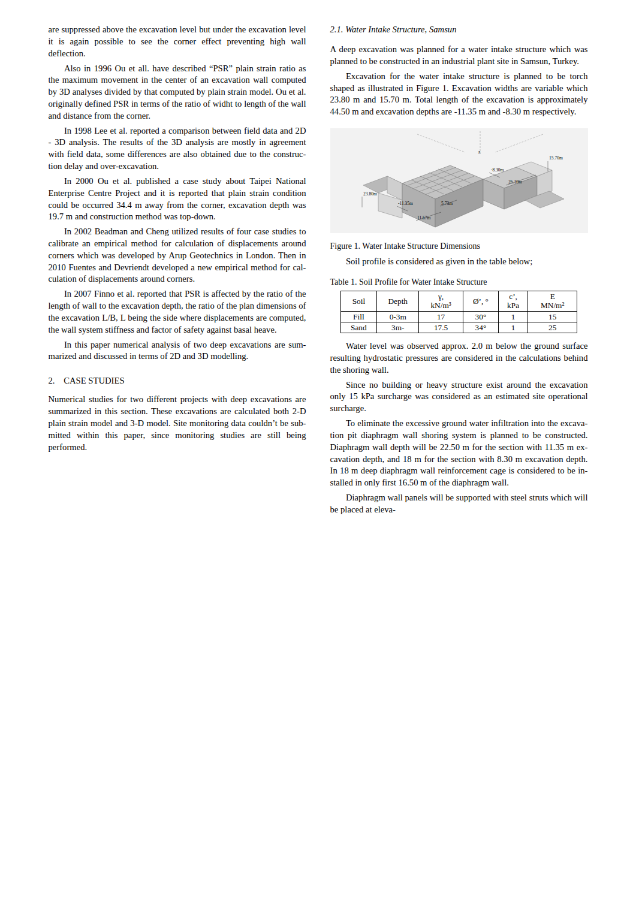are suppressed above the excavation level but under the excavation level it is again possible to see the corner effect preventing high wall deflection.
Also in 1996 Ou et all. have described “PSR” plain strain ratio as the maximum movement in the center of an excavation wall computed by 3D analyses divided by that computed by plain strain model. Ou et al. originally defined PSR in terms of the ratio of widht to length of the wall and distance from the corner.
In 1998 Lee et al. reported a comparison between field data and 2D - 3D analysis. The results of the 3D analysis are mostly in agreement with field data, some differences are also obtained due to the construction delay and over-excavation.
In 2000 Ou et al. published a case study about Taipei National Enterprise Centre Project and it is reported that plain strain condition could be occurred 34.4 m away from the corner, excavation depth was 19.7 m and construction method was top-down.
In 2002 Beadman and Cheng utilized results of four case studies to calibrate an empirical method for calculation of displacements around corners which was developed by Arup Geotechnics in London. Then in 2010 Fuentes and Devriendt developed a new empirical method for calculation of displacements around corners.
In 2007 Finno et al. reported that PSR is affected by the ratio of the length of wall to the excavation depth, the ratio of the plan dimensions of the excavation L/B, L being the side where displacements are computed, the wall system stiffness and factor of safety against basal heave.
In this paper numerical analysis of two deep excavations are summarized and discussed in terms of 2D and 3D modelling.
2. CASE STUDIES
Numerical studies for two different projects with deep excavations are summarized in this section. These excavations are calculated both 2-D plain strain model and 3-D model. Site monitoring data couldn’t be submitted within this paper, since monitoring studies are still being performed.
2.1. Water Intake Structure, Samsun
A deep excavation was planned for a water intake structure which was planned to be constructed in an industrial plant site in Samsun, Turkey.
Excavation for the water intake structure is planned to be torch shaped as illustrated in Figure 1. Excavation widths are variable which 23.80 m and 15.70 m. Total length of the excavation is approximately 44.50 m and excavation depths are -11.35 m and -8.30 m respectively.
z 15.70m -8.30m 26.10m 23.80m -11.35m 5.73m 11.67m
Figure 1. Water Intake Structure Dimensions
Soil profile is considered as given in the table below;
Table 1. Soil Profile for Water Intake Structure
| Soil | Depth | γ, kN/m³ | Ø’, ° | c’, kPa | E MN/m² |
| --- | --- | --- | --- | --- | --- |
| Fill | 0-3m | 17 | 30° | 1 | 15 |
| Sand | 3m- | 17.5 | 34° | 1 | 25 |
Water level was observed approx. 2.0 m below the ground surface resulting hydrostatic pressures are considered in the calculations behind the shoring wall.
Since no building or heavy structure exist around the excavation only 15 kPa surcharge was considered as an estimated site operational surcharge.
To eliminate the excessive ground water infiltration into the excavation pit diaphragm wall shoring system is planned to be constructed. Diaphragm wall depth will be 22.50 m for the section with 11.35 m excavation depth, and 18 m for the section with 8.30 m excavation depth. In 18 m deep diaphragm wall reinforcement cage is considered to be installed in only first 16.50 m of the diaphragm wall.
Diaphragm wall panels will be supported with steel struts which will be placed at eleva-